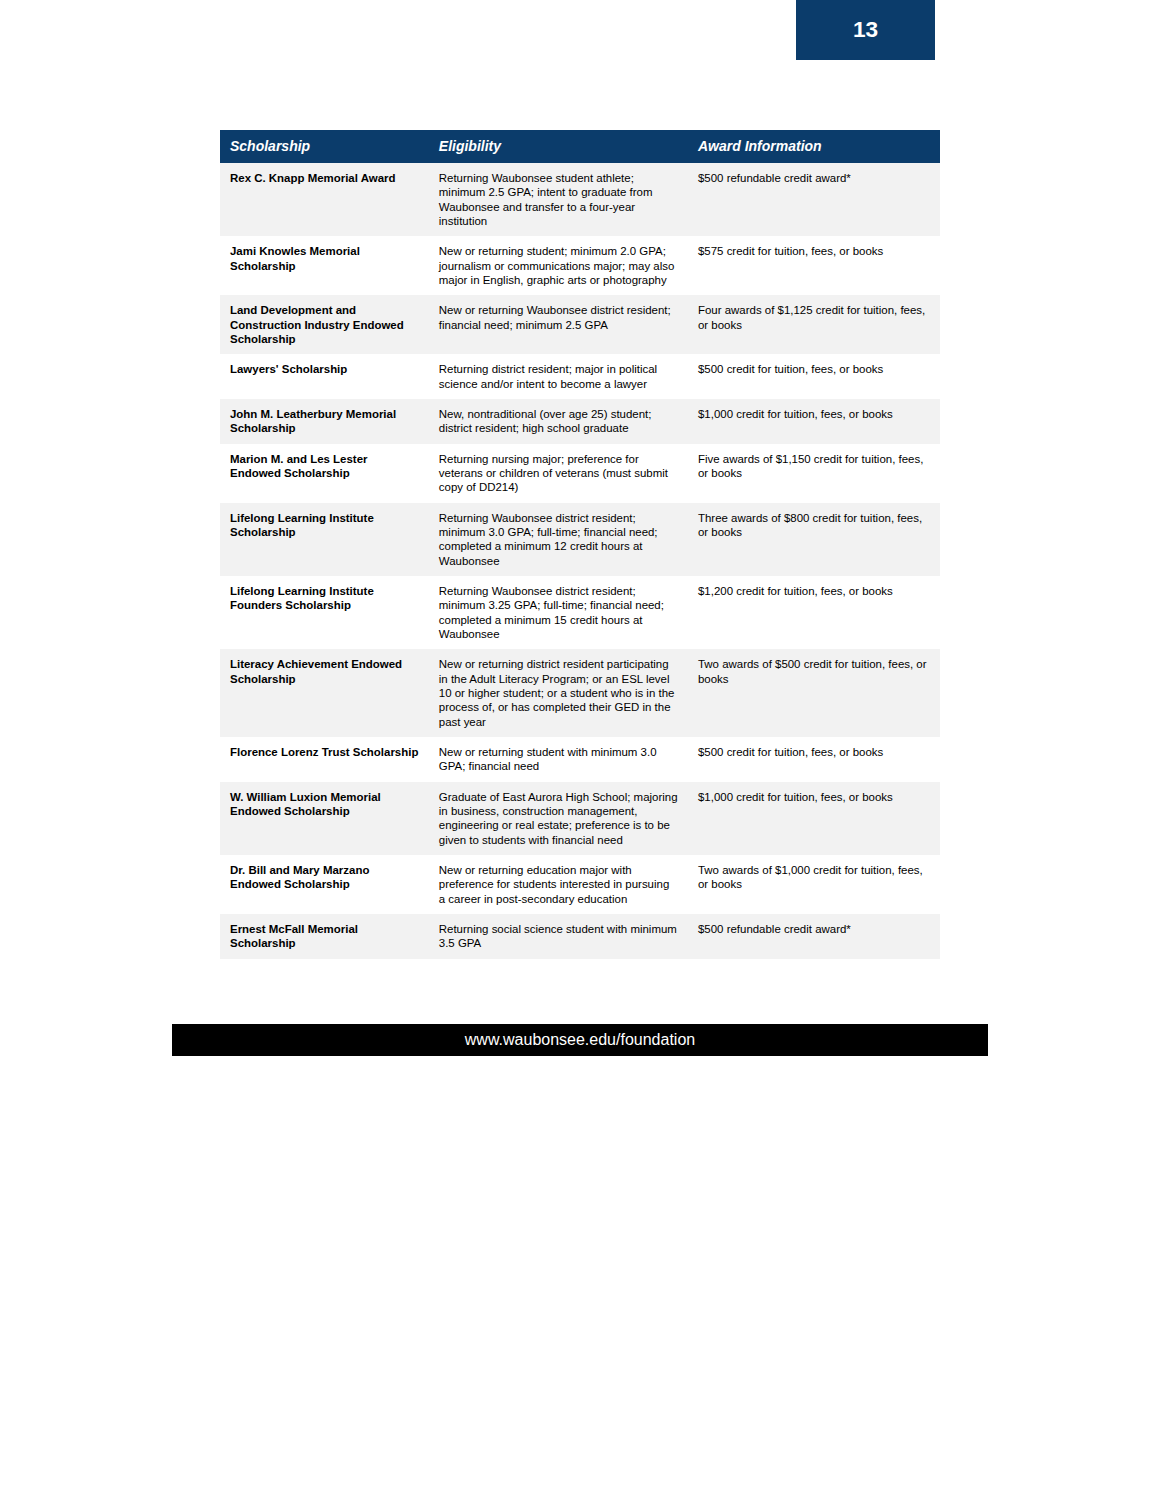13
| Scholarship | Eligibility | Award Information |
| --- | --- | --- |
| Rex C. Knapp Memorial Award | Returning Waubonsee student athlete; minimum 2.5 GPA; intent to graduate from Waubonsee and transfer to a four-year institution | $500 refundable credit award* |
| Jami Knowles Memorial Scholarship | New or returning student; minimum 2.0 GPA; journalism or communications major; may also major in English, graphic arts or photography | $575 credit for tuition, fees, or books |
| Land Development and Construction Industry Endowed Scholarship | New or returning Waubonsee district resident; financial need; minimum 2.5 GPA | Four awards of $1,125 credit for tuition, fees, or books |
| Lawyers' Scholarship | Returning district resident; major in political science and/or intent to become a lawyer | $500 credit for tuition, fees, or books |
| John M. Leatherbury Memorial Scholarship | New, nontraditional (over age 25) student; district resident; high school graduate | $1,000 credit for tuition, fees, or books |
| Marion M. and Les Lester Endowed Scholarship | Returning nursing major; preference for veterans or children of veterans (must submit copy of DD214) | Five awards of $1,150 credit for tuition, fees, or books |
| Lifelong Learning Institute Scholarship | Returning Waubonsee district resident; minimum 3.0 GPA; full-time; financial need; completed a minimum 12 credit hours at Waubonsee | Three awards of $800 credit for tuition, fees, or books |
| Lifelong Learning Institute Founders Scholarship | Returning Waubonsee district resident; minimum 3.25 GPA; full-time; financial need; completed a minimum 15 credit hours at Waubonsee | $1,200 credit for tuition, fees, or books |
| Literacy Achievement Endowed Scholarship | New or returning district resident participating in the Adult Literacy Program; or an ESL level 10 or higher student; or a student who is in the process of, or has completed their GED in the past year | Two awards of $500 credit for tuition, fees, or books |
| Florence Lorenz Trust Scholarship | New or returning student with minimum 3.0 GPA; financial need | $500 credit for tuition, fees, or books |
| W. William Luxion Memorial Endowed Scholarship | Graduate of East Aurora High School; majoring in business, construction management, engineering or real estate; preference is to be given to students with financial need | $1,000 credit for tuition, fees, or books |
| Dr. Bill and Mary Marzano Endowed Scholarship | New or returning education major with preference for students interested in pursuing a career in post-secondary education | Two awards of $1,000 credit for tuition, fees, or books |
| Ernest McFall Memorial Scholarship | Returning social science student with minimum 3.5 GPA | $500 refundable credit award* |
www.waubonsee.edu/foundation